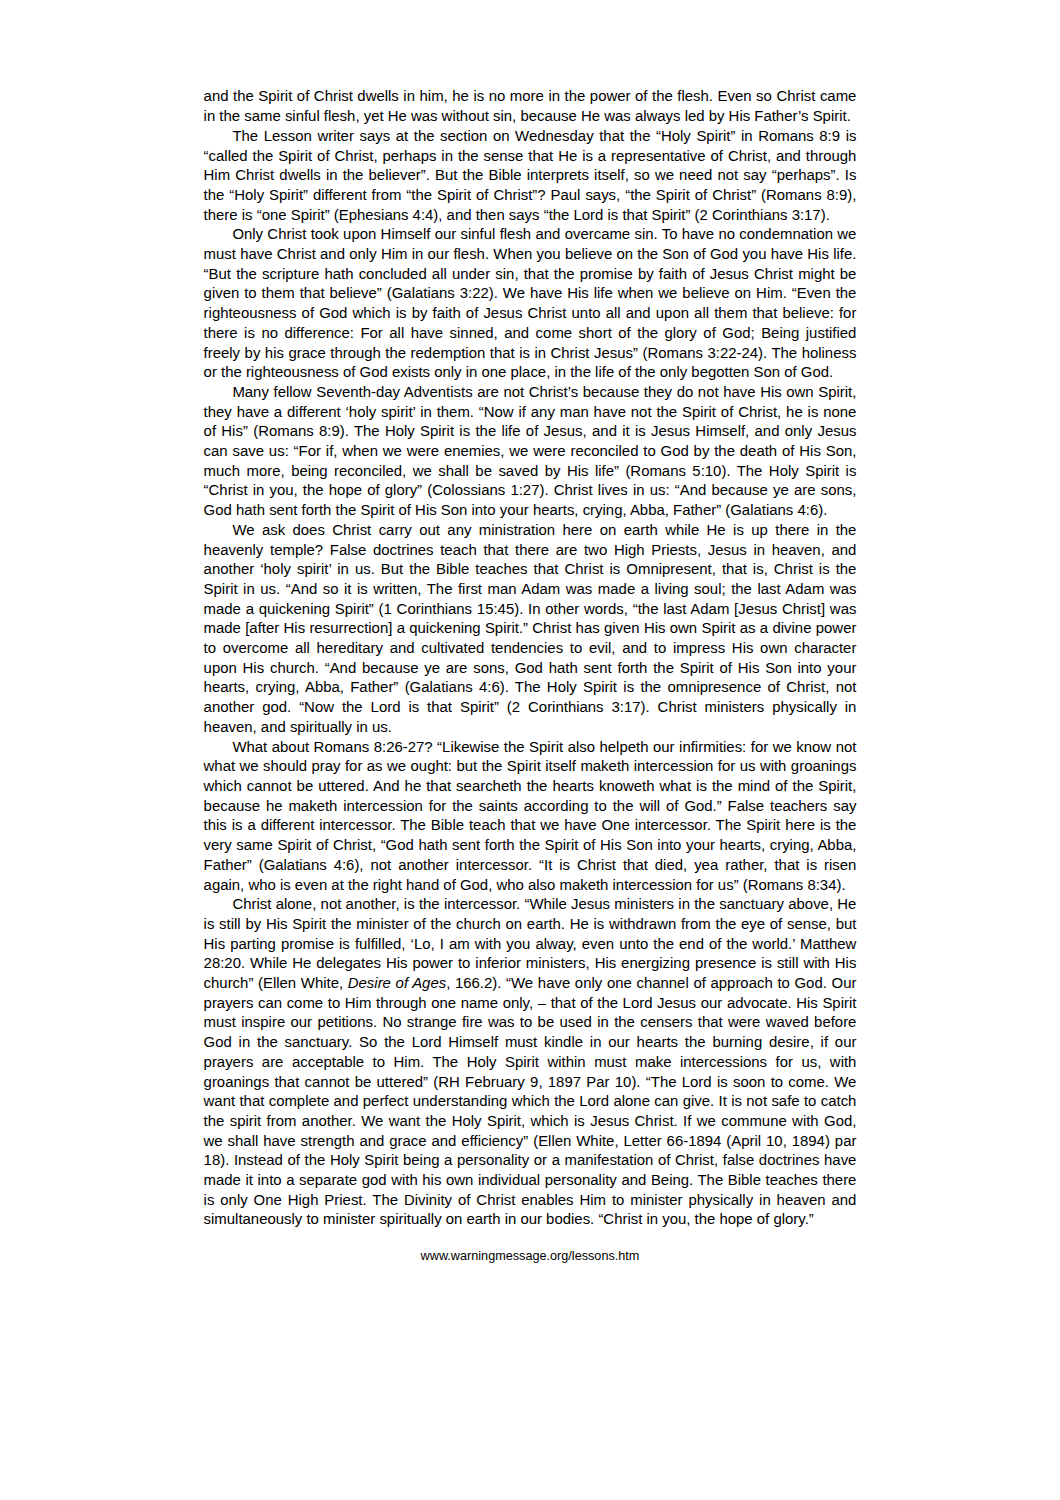and the Spirit of Christ dwells in him, he is no more in the power of the flesh. Even so Christ came in the same sinful flesh, yet He was without sin, because He was always led by His Father’s Spirit.
The Lesson writer says at the section on Wednesday that the “Holy Spirit” in Romans 8:9 is “called the Spirit of Christ, perhaps in the sense that He is a representative of Christ, and through Him Christ dwells in the believer”. But the Bible interprets itself, so we need not say “perhaps”. Is the “Holy Spirit” different from “the Spirit of Christ”? Paul says, “the Spirit of Christ” (Romans 8:9), there is “one Spirit” (Ephesians 4:4), and then says “the Lord is that Spirit” (2 Corinthians 3:17).
Only Christ took upon Himself our sinful flesh and overcame sin. To have no condemnation we must have Christ and only Him in our flesh. When you believe on the Son of God you have His life. “But the scripture hath concluded all under sin, that the promise by faith of Jesus Christ might be given to them that believe” (Galatians 3:22). We have His life when we believe on Him. “Even the righteousness of God which is by faith of Jesus Christ unto all and upon all them that believe: for there is no difference: For all have sinned, and come short of the glory of God; Being justified freely by his grace through the redemption that is in Christ Jesus” (Romans 3:22-24). The holiness or the righteousness of God exists only in one place, in the life of the only begotten Son of God.
Many fellow Seventh-day Adventists are not Christ’s because they do not have His own Spirit, they have a different ‘holy spirit’ in them. “Now if any man have not the Spirit of Christ, he is none of His” (Romans 8:9). The Holy Spirit is the life of Jesus, and it is Jesus Himself, and only Jesus can save us: “For if, when we were enemies, we were reconciled to God by the death of His Son, much more, being reconciled, we shall be saved by His life” (Romans 5:10). The Holy Spirit is “Christ in you, the hope of glory” (Colossians 1:27). Christ lives in us: “And because ye are sons, God hath sent forth the Spirit of His Son into your hearts, crying, Abba, Father” (Galatians 4:6).
We ask does Christ carry out any ministration here on earth while He is up there in the heavenly temple? False doctrines teach that there are two High Priests, Jesus in heaven, and another ‘holy spirit’ in us. But the Bible teaches that Christ is Omnipresent, that is, Christ is the Spirit in us. “And so it is written, The first man Adam was made a living soul; the last Adam was made a quickening Spirit” (1 Corinthians 15:45). In other words, “the last Adam [Jesus Christ] was made [after His resurrection] a quickening Spirit.” Christ has given His own Spirit as a divine power to overcome all hereditary and cultivated tendencies to evil, and to impress His own character upon His church. “And because ye are sons, God hath sent forth the Spirit of His Son into your hearts, crying, Abba, Father” (Galatians 4:6). The Holy Spirit is the omnipresence of Christ, not another god. “Now the Lord is that Spirit” (2 Corinthians 3:17). Christ ministers physically in heaven, and spiritually in us.
What about Romans 8:26-27? “Likewise the Spirit also helpeth our infirmities: for we know not what we should pray for as we ought: but the Spirit itself maketh intercession for us with groanings which cannot be uttered. And he that searcheth the hearts knoweth what is the mind of the Spirit, because he maketh intercession for the saints according to the will of God.” False teachers say this is a different intercessor. The Bible teach that we have One intercessor. The Spirit here is the very same Spirit of Christ, “God hath sent forth the Spirit of His Son into your hearts, crying, Abba, Father” (Galatians 4:6), not another intercessor. “It is Christ that died, yea rather, that is risen again, who is even at the right hand of God, who also maketh intercession for us” (Romans 8:34).
Christ alone, not another, is the intercessor. “While Jesus ministers in the sanctuary above, He is still by His Spirit the minister of the church on earth. He is withdrawn from the eye of sense, but His parting promise is fulfilled, ‘Lo, I am with you alway, even unto the end of the world.’ Matthew 28:20. While He delegates His power to inferior ministers, His energizing presence is still with His church” (Ellen White, Desire of Ages, 166.2). “We have only one channel of approach to God. Our prayers can come to Him through one name only, – that of the Lord Jesus our advocate. His Spirit must inspire our petitions. No strange fire was to be used in the censers that were waved before God in the sanctuary. So the Lord Himself must kindle in our hearts the burning desire, if our prayers are acceptable to Him. The Holy Spirit within must make intercessions for us, with groanings that cannot be uttered” (RH February 9, 1897 Par 10). “The Lord is soon to come. We want that complete and perfect understanding which the Lord alone can give. It is not safe to catch the spirit from another. We want the Holy Spirit, which is Jesus Christ. If we commune with God, we shall have strength and grace and efficiency” (Ellen White, Letter 66-1894 (April 10, 1894) par 18). Instead of the Holy Spirit being a personality or a manifestation of Christ, false doctrines have made it into a separate god with his own individual personality and Being. The Bible teaches there is only One High Priest. The Divinity of Christ enables Him to minister physically in heaven and simultaneously to minister spiritually on earth in our bodies. “Christ in you, the hope of glory.”
www.warningmessage.org/lessons.htm